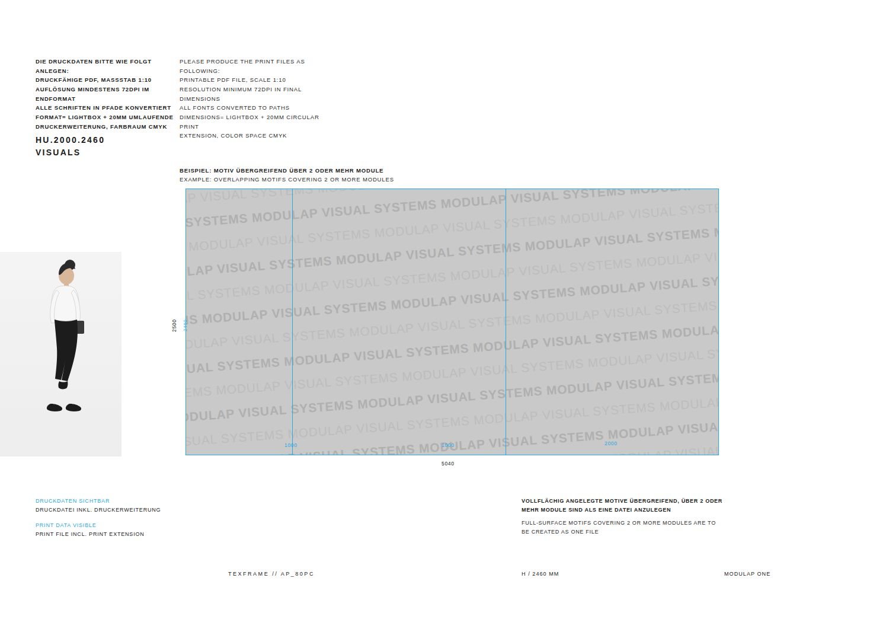Die Druckdaten bitte wie folgt anlegen:
Druckfähige PDF, Maßstab 1:10
Auflösung mindestens 72dpi im Endformat
Alle Schriften in Pfade konvertiert
Format= Lightbox + 20mm umlaufende
Druckerweiterung, Farbraum CMYK
Please produce the print files as following:
Printable PDF file, scale 1:10
Resolution minimum 72dpi in final dimensions
All fonts converted to paths
Dimensions= Lightbox + 20mm circular print
extension, color space CMYK
HU.2000.2460
Visuals
Beispiel: Motiv übergreifend über 2 oder mehr Module Example: Overlapping motifs covering 2 or more modules
MS MODULAP VISUAL SYSTEMS MODULAP VISUAL SYSTEMS MODULAP VISUAL SYSTEMS MODULAP VISUAL SYSTEMS MODULAP VISU DULAP VISUAL SYSTEMS MODULAP VISUAL SYSTEMS MODULAP VISUAL SYSTEMS MODULAP VISUAL SYSTEMS MODULAP VISUAL SYST UAL SYSTEMS MODULAP VISUAL SYSTEMS MODULAP VISUAL SYSTEMS MODULAP VISUAL SYSTEMS MODULAP VISUAL SYSTEMS MO EMS MODULAP VISUAL SYSTEMS MODULAP VISUAL SYSTEMS MODULAP VISUAL SYSTEMS MODULAP VISUAL SYSTEMS MODULAP VIS ODULAP VISUAL SYSTEMS MODULAP VISUAL SYSTEMS MODULAP VISUAL SYSTEMS MODULAP VISUAL SYSTEMS MODULAP VISUAL SYS SUAL SYSTEMS MODULAP VISUAL SYSTEMS MODULAP VISUAL SYSTEMS MODULAP VISUAL SYSTEMS MODULAP VISUAL SYSTEMS MO TEMS MODULAP VISUAL SYSTEMS MODULAP VISUAL SYSTEMS MODULAP VISUAL SYSTEMS MODULAP VISUAL SYSTEMS MODULAP VIS MODULAP VISUAL SYSTEMS MODULAP VISUAL SYSTEMS MODULAP VISUAL SYSTEMS MODULAP VISUAL SYSTEMS MODULAP VISUAL SY VISUAL SYSTEMS MODULAP VISUAL SYSTEMS MODULAP VISUAL SYSTEMS MODULAP VISUAL SYSTEMS MODULAP VISUAL SYSTEMS STEMS MODULAP VISUAL SYSTEMS MODULAP VISUAL SYSTEMS MODULAP VISUAL SYSTEMS MODULAP VISUAL SYSTEMS MODULAP VI MODULAP VISUAL SYSTEMS MODULAP VISUAL SYSTEMS MODULAP VISUAL SYSTEMS MODULAP VISUAL SYSTEMS MODULAP VISUAL SY VISUAL SYSTEMS MODULAP VISUAL SYSTEMS MODULAP VISUAL SYSTEMS MODULAP VISUAL SYSTEMS MODULAP VISUAL SYSTEMS YSTEMS MODULAP VISUAL SYSTEMS MODULAP VISUAL SYSTEMS MODULAP VISUAL SYSTEMS MODULAP VISUAL SYSTEMS MODULAP V P VISUAL SYSTEMS VISUAL SYSTEMS MODULAP VISUAL SYSTEMS MODULAP VISUAL SYSTEMS MODULAP VISUAL SYSTEMS MODULAP S MODULAP VISUAL SYSTEMS MODULAP VISUAL SYSTEMS MODULAP VISUAL SYSTEMS MODULAP VISUAL SYSTEMS MODULAP VISUAL AP VISUAL SYSTEMS MODULAP VISUAL SYSTEMS MODULAP VISUAL SYSTEMS MODULAP VISUAL SYSTEMS MODULAP VISUAL SYSTEMS TEMS MODULAP VISUAL SYSTEMS MODULAP VISUAL SYSTEMS MODULAP VISUAL SYSTEMS MODULAP VISUAL SYSTEMS MODULAP VIS
2500
2460
1000
1000
2000
5040
Druckdaten sichtbar
Druckdatei inkl. Druckerweiterung
Print data visible
Print file incl. print extension
Vollflächig angelegte Motive übergreifend, über 2 oder mehr Module sind als eine Datei anzulegen Full-surface motifs covering 2 or more modules are to be created as one file
TEXFRAME // AP_80PC H / 2460 MM MODULAP ONE